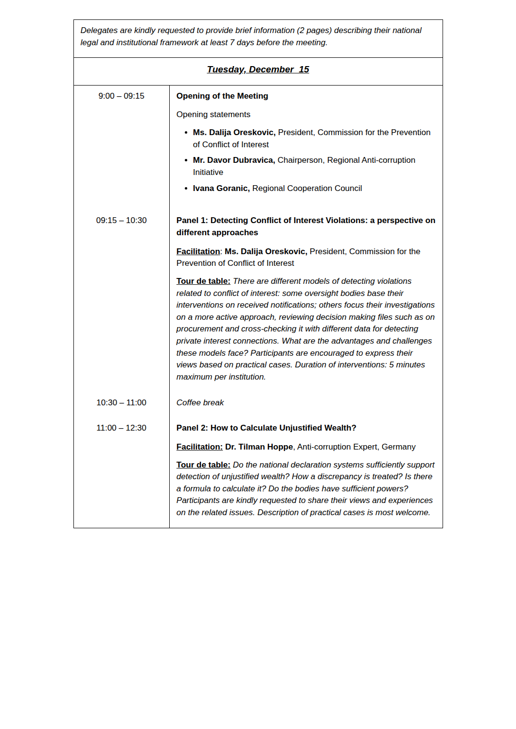| Delegates are kindly requested to provide brief information (2 pages) describing their national legal and institutional framework at least 7 days before the meeting. |
| Tuesday, December 15 |
| 9:00 – 09:15 | Opening of the Meeting Opening statements Ms. Dalija Oreskovic, President, Commission for the Prevention of Conflict of Interest Mr. Davor Dubravica, Chairperson, Regional Anti-corruption Initiative Ivana Goranic, Regional Cooperation Council |
| 09:15 – 10:30 | Panel 1: Detecting Conflict of Interest Violations: a perspective on different approaches Facilitation : Ms. Dalija Oreskovic, President, Commission for the Prevention of Conflict of Interest Tour de table: There are different models of detecting violations related to conflict of interest: some oversight bodies base their interventions on received notifications; others focus their investigations on a more active approach, reviewing decision making files such as on procurement and cross-checking it with different data for detecting private interest connections. What are the advantages and challenges these models face? Participants are encouraged to express their views based on practical cases. Duration of interventions: 5 minutes maximum per institution. |
| 10:30 – 11:00 | Coffee break |
| 11:00 – 12:30 | Panel 2: How to Calculate Unjustified Wealth? Facilitation: Dr. Tilman Hoppe , Anti-corruption Expert, Germany Tour de table: Do the national declaration systems sufficiently support detection of unjustified wealth? How a discrepancy is treated? Is there a formula to calculate it? Do the bodies have sufficient powers? Participants are kindly requested to share their views and experiences on the related issues. Description of practical cases is most welcome. |